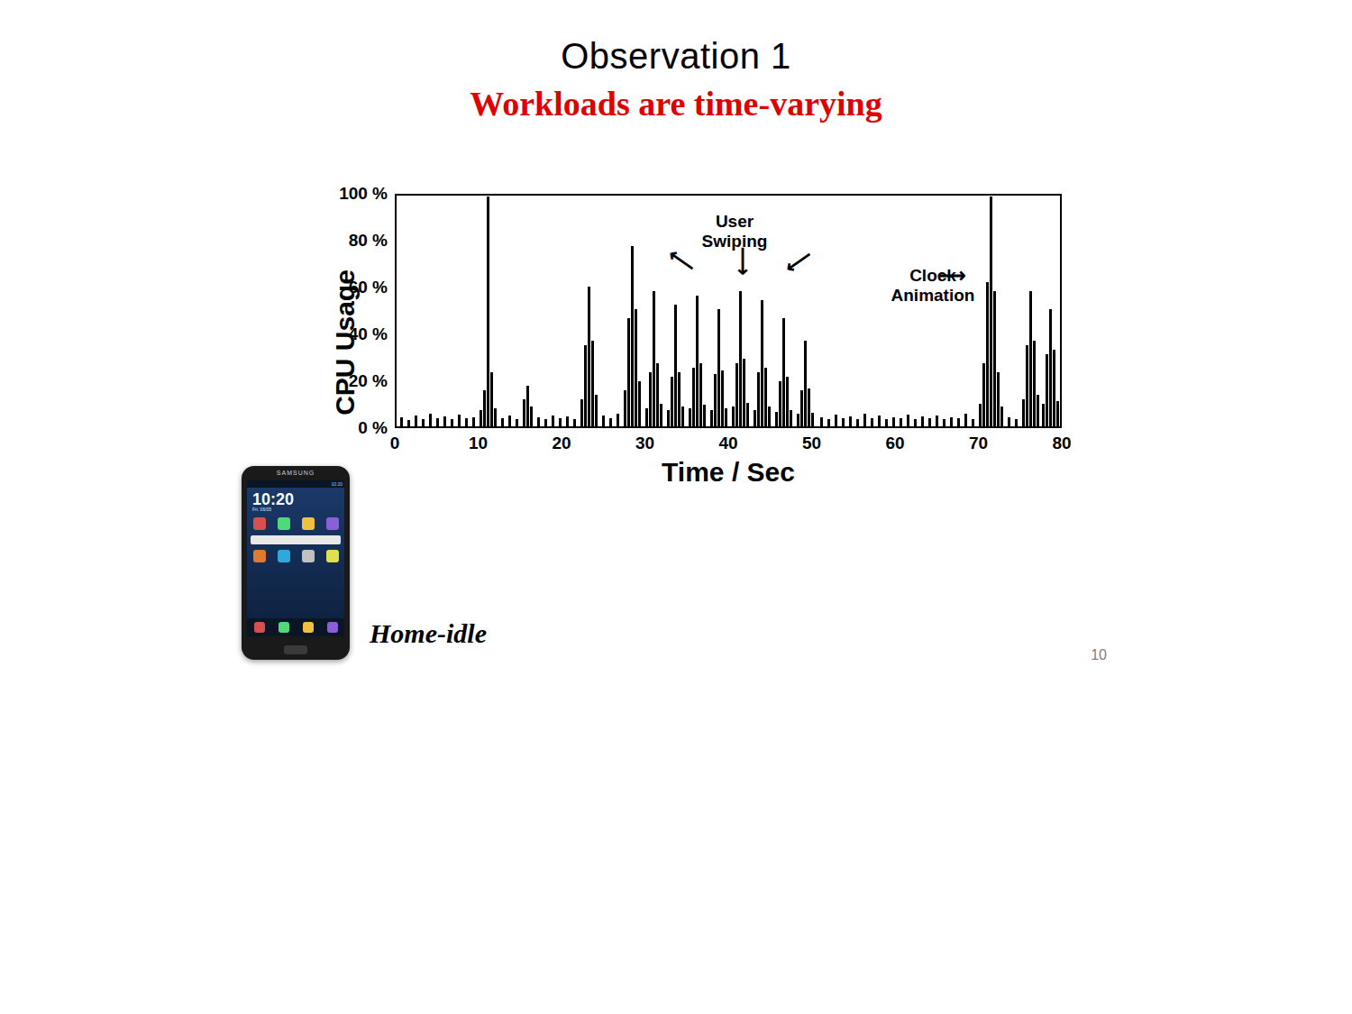Observation 1
Workloads are time-varying
CPU Usage
100 % 80 % 60 % 40 % 20 % 0 %
User
Swiping
Clock
Animation
⟶
⟶
⟶
⟶
0 10 20 30 40 50 60 70 80
Time / Sec
SAMSUNG
10:20
10:20Fri. 06/05
Home-idle
10